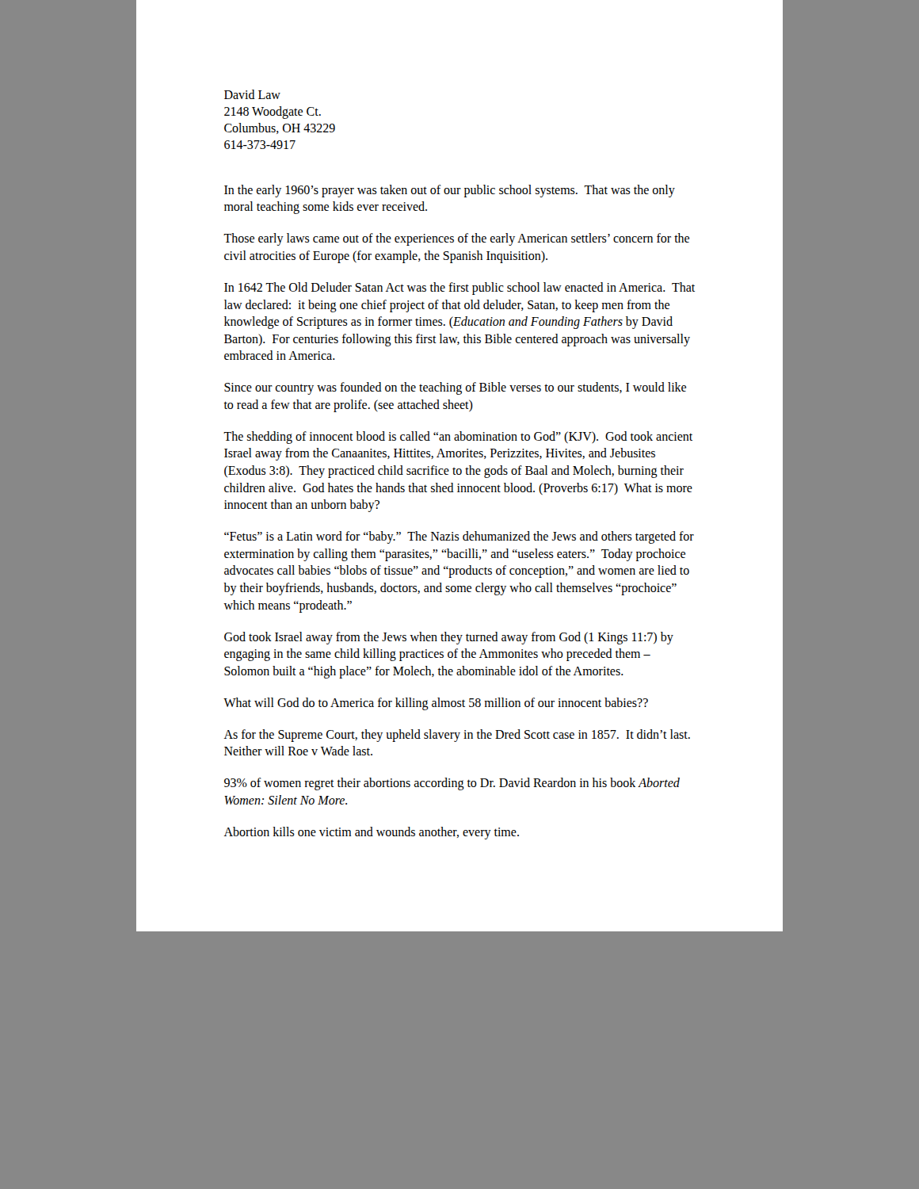David Law
2148 Woodgate Ct.
Columbus, OH 43229
614-373-4917
In the early 1960’s prayer was taken out of our public school systems. That was the only moral teaching some kids ever received.
Those early laws came out of the experiences of the early American settlers’ concern for the civil atrocities of Europe (for example, the Spanish Inquisition).
In 1642 The Old Deluder Satan Act was the first public school law enacted in America. That law declared: it being one chief project of that old deluder, Satan, to keep men from the knowledge of Scriptures as in former times. (Education and Founding Fathers by David Barton). For centuries following this first law, this Bible centered approach was universally embraced in America.
Since our country was founded on the teaching of Bible verses to our students, I would like to read a few that are prolife. (see attached sheet)
The shedding of innocent blood is called “an abomination to God” (KJV). God took ancient Israel away from the Canaanites, Hittites, Amorites, Perizzites, Hivites, and Jebusites (Exodus 3:8). They practiced child sacrifice to the gods of Baal and Molech, burning their children alive. God hates the hands that shed innocent blood. (Proverbs 6:17) What is more innocent than an unborn baby?
“Fetus” is a Latin word for “baby.” The Nazis dehumanized the Jews and others targeted for extermination by calling them “parasites,” “bacilli,” and “useless eaters.” Today prochoice advocates call babies “blobs of tissue” and “products of conception,” and women are lied to by their boyfriends, husbands, doctors, and some clergy who call themselves “prochoice” which means “prodeath.”
God took Israel away from the Jews when they turned away from God (1 Kings 11:7) by engaging in the same child killing practices of the Ammonites who preceded them – Solomon built a “high place” for Molech, the abominable idol of the Amorites.
What will God do to America for killing almost 58 million of our innocent babies??
As for the Supreme Court, they upheld slavery in the Dred Scott case in 1857. It didn’t last. Neither will Roe v Wade last.
93% of women regret their abortions according to Dr. David Reardon in his book Aborted Women: Silent No More.
Abortion kills one victim and wounds another, every time.